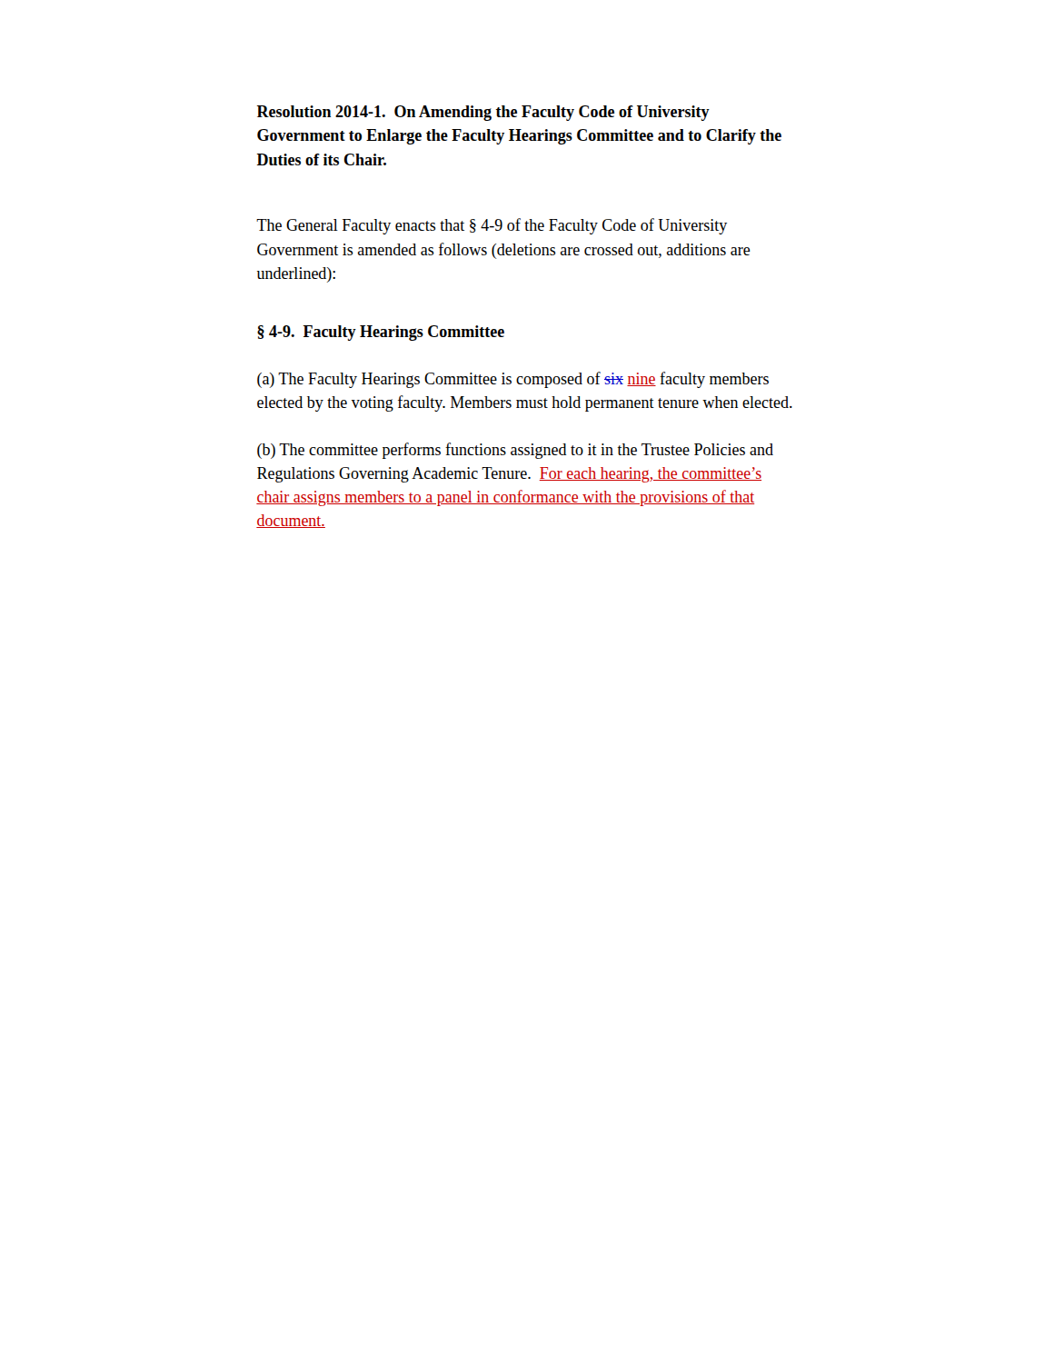Resolution 2014-1. On Amending the Faculty Code of University Government to Enlarge the Faculty Hearings Committee and to Clarify the Duties of its Chair.
The General Faculty enacts that § 4-9 of the Faculty Code of University Government is amended as follows (deletions are crossed out, additions are underlined):
§ 4-9. Faculty Hearings Committee
(a) The Faculty Hearings Committee is composed of six nine faculty members elected by the voting faculty. Members must hold permanent tenure when elected.
(b) The committee performs functions assigned to it in the Trustee Policies and Regulations Governing Academic Tenure. For each hearing, the committee’s chair assigns members to a panel in conformance with the provisions of that document.